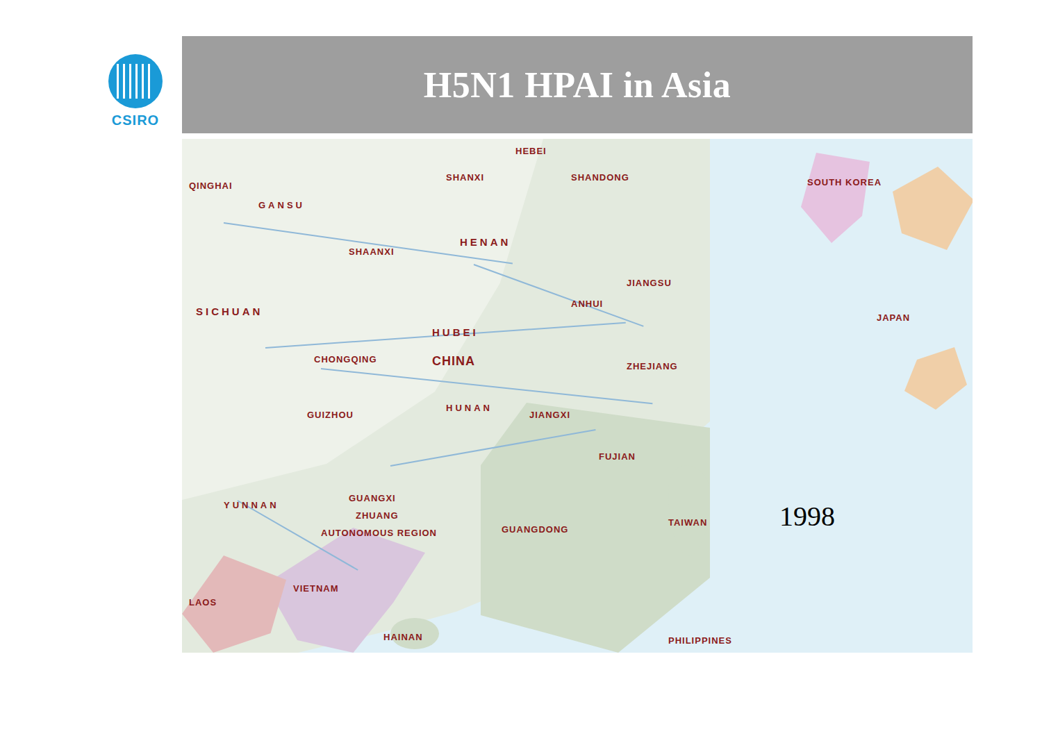CSIRO
H5N1 HPAI in Asia
HEBEI
SHANXI
SHANDONG
QINGHAI
GANSU
HENAN
SHAANXI
JIANGSU
SICHUAN
ANHUI
HUBEI
CHONGQING
CHINA
ZHEJIANG
HUNAN
GUIZHOU
JIANGXI
FUJIAN
YUNNAN
GUANGXI
ZHUANG
AUTONOMOUS REGION
GUANGDONG
TAIWAN
VIETNAM
LAOS
HAINAN
PHILIPPINES
SOUTH KOREA
JAPAN
1998